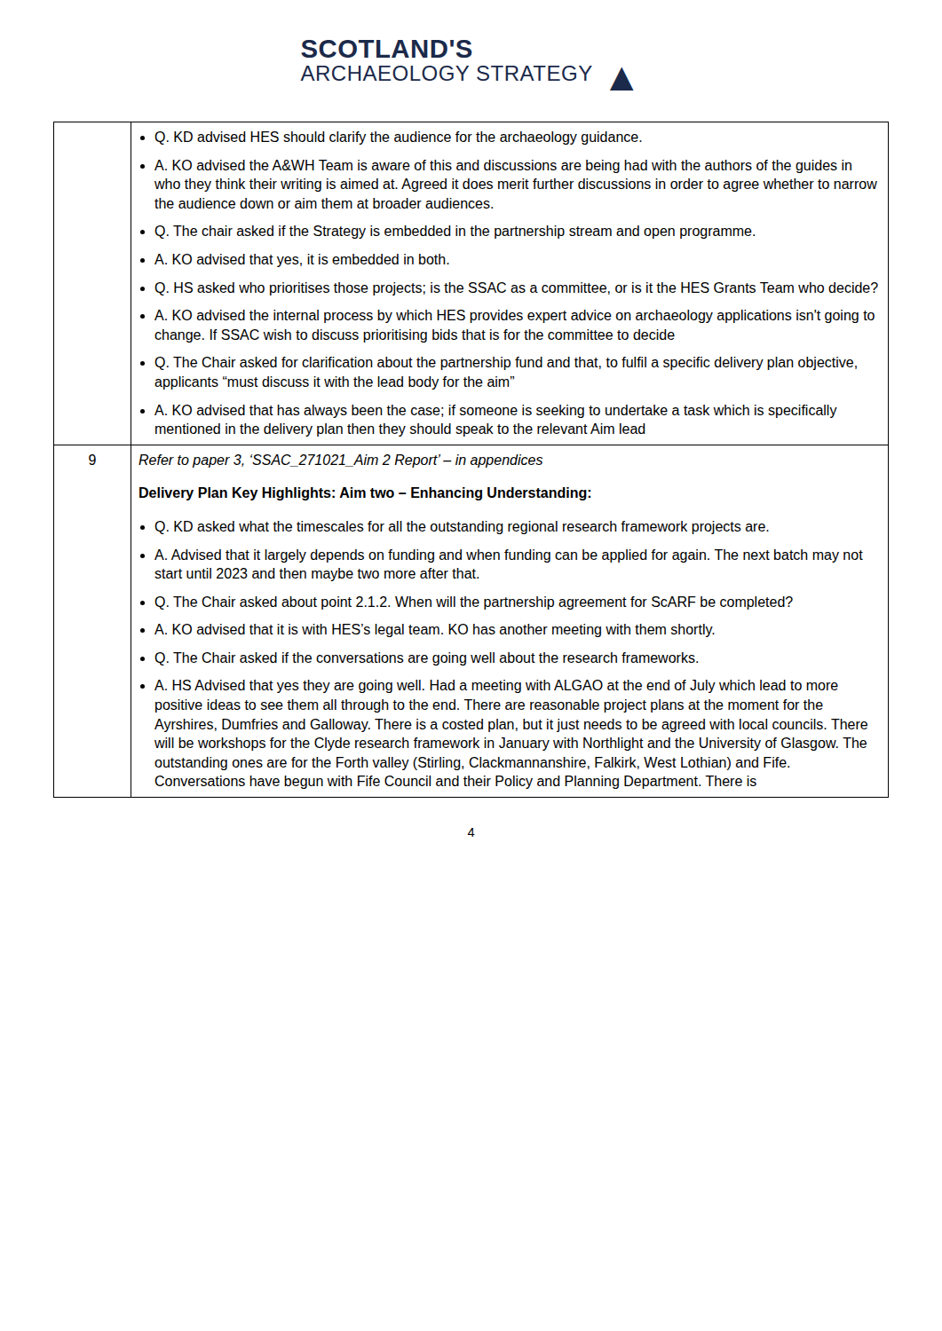SCOTLAND'S
ARCHAEOLOGY STRATEGY ▲
| | Q. KD advised HES should clarify the audience for the archaeology guidance. A. KO advised the A&WH Team is aware of this and discussions are being had with the authors of the guides in who they think their writing is aimed at. Agreed it does merit further discussions in order to agree whether to narrow the audience down or aim them at broader audiences. Q. The chair asked if the Strategy is embedded in the partnership stream and open programme. A. KO advised that yes, it is embedded in both. Q. HS asked who prioritises those projects; is the SSAC as a committee, or is it the HES Grants Team who decide? A. KO advised the internal process by which HES provides expert advice on archaeology applications isn't going to change. If SSAC wish to discuss prioritising bids that is for the committee to decide Q. The Chair asked for clarification about the partnership fund and that, to fulfil a specific delivery plan objective, applicants “must discuss it with the lead body for the aim” A. KO advised that has always been the case; if someone is seeking to undertake a task which is specifically mentioned in the delivery plan then they should speak to the relevant Aim lead |
| 9 | Refer to paper 3, ‘SSAC_271021_Aim 2 Report’ – in appendices Delivery Plan Key Highlights: Aim two – Enhancing Understanding: Q. KD asked what the timescales for all the outstanding regional research framework projects are. A. Advised that it largely depends on funding and when funding can be applied for again. The next batch may not start until 2023 and then maybe two more after that. Q. The Chair asked about point 2.1.2. When will the partnership agreement for ScARF be completed? A. KO advised that it is with HES’s legal team. KO has another meeting with them shortly. Q. The Chair asked if the conversations are going well about the research frameworks. A. HS Advised that yes they are going well. Had a meeting with ALGAO at the end of July which lead to more positive ideas to see them all through to the end. There are reasonable project plans at the moment for the Ayrshires, Dumfries and Galloway. There is a costed plan, but it just needs to be agreed with local councils. There will be workshops for the Clyde research framework in January with Northlight and the University of Glasgow. The outstanding ones are for the Forth valley (Stirling, Clackmannanshire, Falkirk, West Lothian) and Fife. Conversations have begun with Fife Council and their Policy and Planning Department. There is |
4